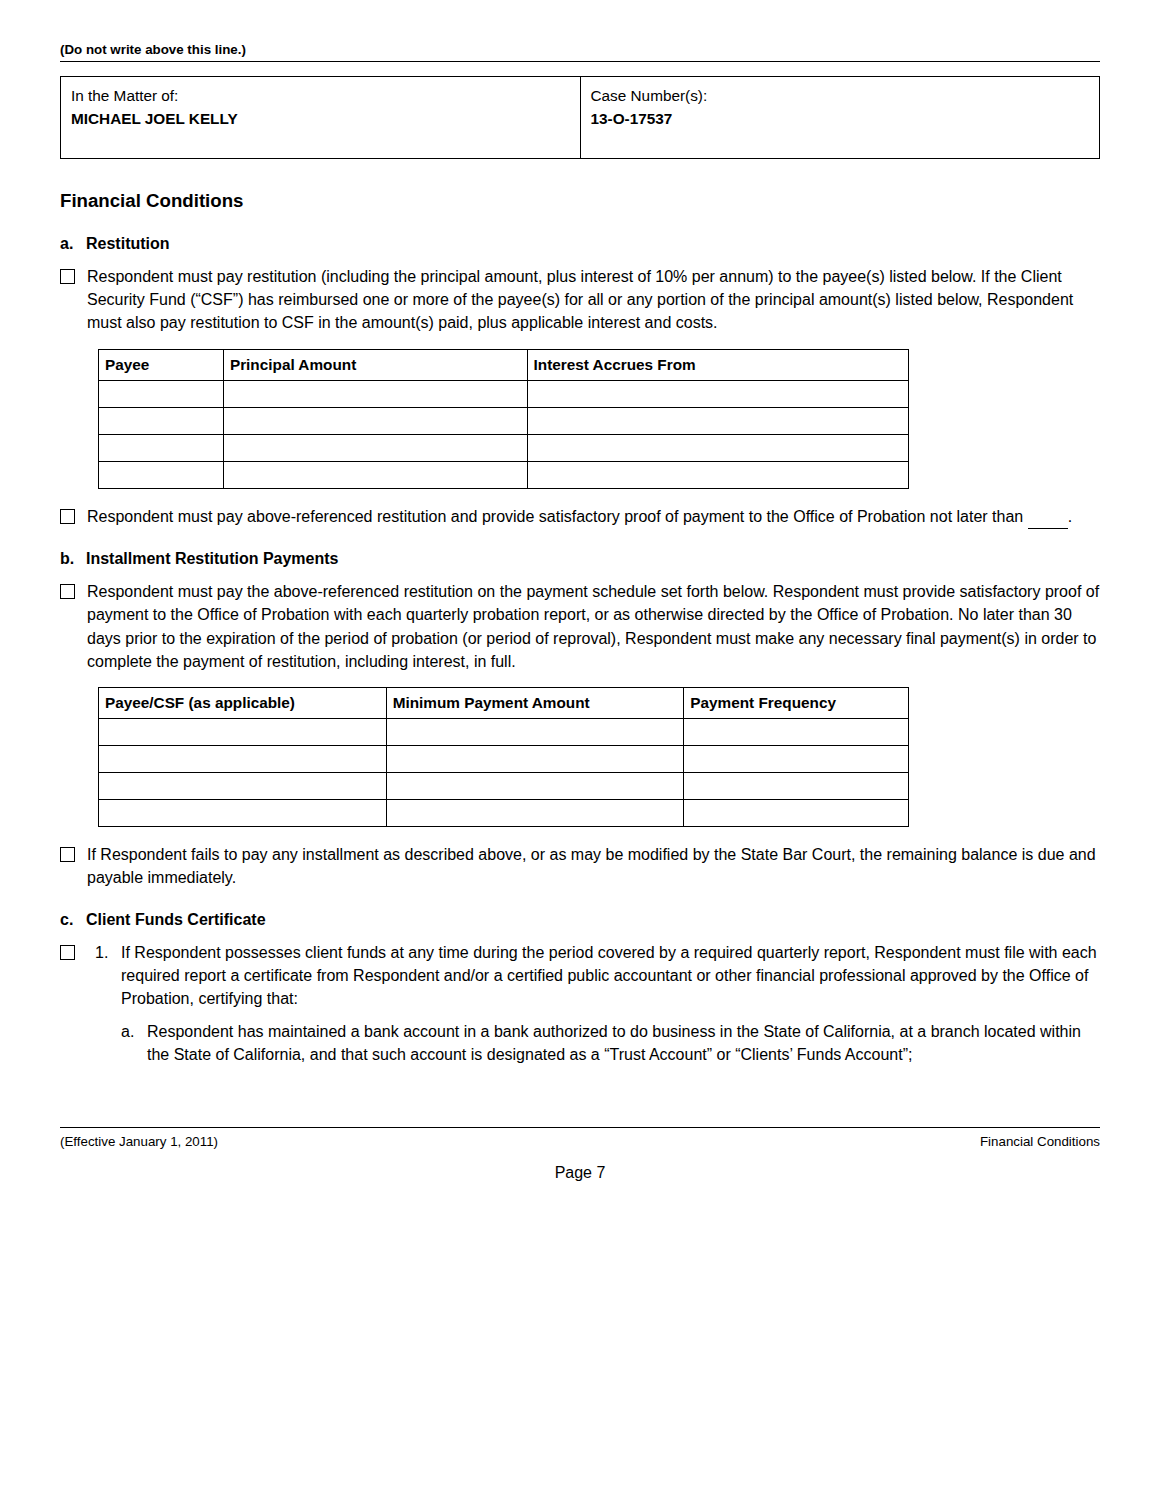(Do not write above this line.)
| In the Matter of: MICHAEL JOEL KELLY | Case Number(s): 13-O-17537 |
Financial Conditions
a. Restitution
Respondent must pay restitution (including the principal amount, plus interest of 10% per annum) to the payee(s) listed below. If the Client Security Fund (“CSF”) has reimbursed one or more of the payee(s) for all or any portion of the principal amount(s) listed below, Respondent must also pay restitution to CSF in the amount(s) paid, plus applicable interest and costs.
| Payee | Principal Amount | Interest Accrues From |
| --- | --- | --- |
Respondent must pay above-referenced restitution and provide satisfactory proof of payment to the Office of Probation not later than .
b. Installment Restitution Payments
Respondent must pay the above-referenced restitution on the payment schedule set forth below. Respondent must provide satisfactory proof of payment to the Office of Probation with each quarterly probation report, or as otherwise directed by the Office of Probation. No later than 30 days prior to the expiration of the period of probation (or period of reproval), Respondent must make any necessary final payment(s) in order to complete the payment of restitution, including interest, in full.
| Payee/CSF (as applicable) | Minimum Payment Amount | Payment Frequency |
| --- | --- | --- |
If Respondent fails to pay any installment as described above, or as may be modified by the State Bar Court, the remaining balance is due and payable immediately.
c. Client Funds Certificate
1.
If Respondent possesses client funds at any time during the period covered by a required quarterly report, Respondent must file with each required report a certificate from Respondent and/or a certified public accountant or other financial professional approved by the Office of Probation, certifying that:
a.
Respondent has maintained a bank account in a bank authorized to do business in the State of California, at a branch located within the State of California, and that such account is designated as a “Trust Account” or “Clients’ Funds Account”;
(Effective January 1, 2011)
Financial Conditions
Page 7